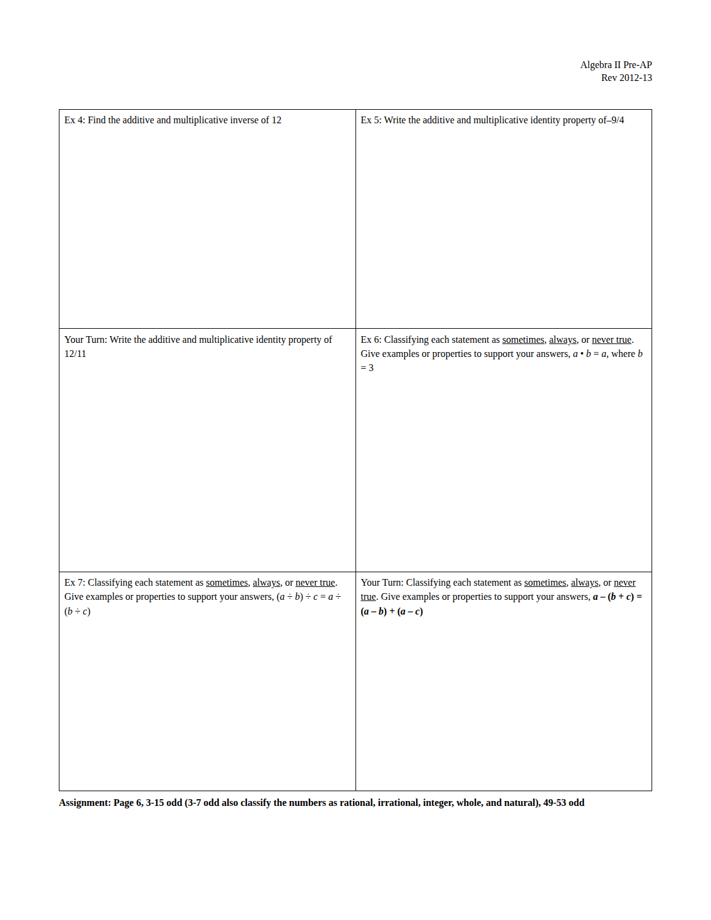Algebra II Pre-AP
Rev 2012-13
| Ex 4: Find the additive and multiplicative inverse of 12 | Ex 5: Write the additive and multiplicative identity property of–9/4 |
| Your Turn: Write the additive and multiplicative identity property of 12/11 | Ex 6: Classifying each statement as sometimes , always , or never true . Give examples or properties to support your answers, a • b = a , where b = 3 |
| Ex 7: Classifying each statement as sometimes , always , or never true . Give examples or properties to support your answers, ( a ÷ b ) ÷ c = a ÷ ( b ÷ c ) | Your Turn: Classifying each statement as sometimes , always , or never true . Give examples or properties to support your answers, a – ( b + c ) = ( a – b ) + ( a – c ) |
Assignment: Page 6, 3-15 odd (3-7 odd also classify the numbers as rational, irrational, integer, whole, and natural), 49-53 odd